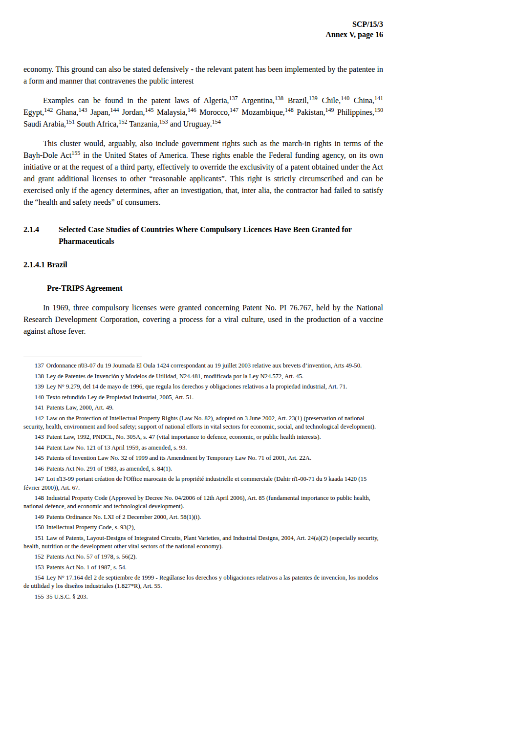SCP/15/3
Annex V, page 16
economy. This ground can also be stated defensively - the relevant patent has been implemented by the patentee in a form and manner that contravenes the public interest
Examples can be found in the patent laws of Algeria,137 Argentina,138 Brazil,139 Chile,140 China,141 Egypt,142 Ghana,143 Japan,144 Jordan,145 Malaysia,146 Morocco,147 Mozambique,148 Pakistan,149 Philippines,150 Saudi Arabia,151 South Africa,152 Tanzania,153 and Uruguay.154
This cluster would, arguably, also include government rights such as the march-in rights in terms of the Bayh-Dole Act155 in the United States of America. These rights enable the Federal funding agency, on its own initiative or at the request of a third party, effectively to override the exclusivity of a patent obtained under the Act and grant additional licenses to other “reasonable applicants”. This right is strictly circumscribed and can be exercised only if the agency determines, after an investigation, that, inter alia, the contractor had failed to satisfy the “health and safety needs” of consumers.
2.1.4 Selected Case Studies of Countries Where Compulsory Licences Have Been Granted for Pharmaceuticals
2.1.4.1 Brazil
Pre-TRIPS Agreement
In 1969, three compulsory licenses were granted concerning Patent No. PI 76.767, held by the National Research Development Corporation, covering a process for a viral culture, used in the production of a vaccine against aftose fever.
137 Ordonnance n̊03-07 du 19 Joumada El Oula 1424 correspondant au 19 juillet 2003 relative aux brevets d’invention, Arts 49-50.
138 Ley de Patentes de Invención y Modelos de Utilidad, N̊24.481, modificada por la Ley N̊24.572, Art. 45.
139 Ley N° 9.279, del 14 de mayo de 1996, que regula los derechos y obligaciones relativos a la propiedad industrial, Art. 71.
140 Texto refundido Ley de Propiedad Industrial, 2005, Art. 51.
141 Patents Law, 2000, Art. 49.
142 Law on the Protection of Intellectual Property Rights (Law No. 82), adopted on 3 June 2002, Art. 23(1) (preservation of national security, health, environment and food safety; support of national efforts in vital sectors for economic, social, and technological development).
143 Patent Law, 1992, PNDCL, No. 305A, s. 47 (vital importance to defence, economic, or public health interests).
144 Patent Law No. 121 of 13 April 1959, as amended, s. 93.
145 Patents of Invention Law No. 32 of 1999 and its Amendment by Temporary Law No. 71 of 2001, Art. 22A.
146 Patents Act No. 291 of 1983, as amended, s. 84(1).
147 Loi n̊13-99 portant création de l'Office marocain de la propriété industrielle et commerciale (Dahir n̊1-00-71 du 9 kaada 1420 (15 février 2000)), Art. 67.
148 Industrial Property Code (Approved by Decree No. 04/2006 of 12th April 2006), Art. 85 (fundamental importance to public health, national defence, and economic and technological development).
149 Patents Ordinance No. LXI of 2 December 2000, Art. 58(1)(i).
150 Intellectual Property Code, s. 93(2),
151 Law of Patents, Layout-Designs of Integrated Circuits, Plant Varieties, and Industrial Designs, 2004, Art. 24(a)(2) (especially security, health, nutrition or the development other vital sectors of the national economy).
152 Patents Act No. 57 of 1978, s. 56(2).
153 Patents Act No. 1 of 1987, s. 54.
154 Ley N° 17.164 del 2 de septiembre de 1999 - Regúlanse los derechos y obligaciones relativos a las patentes de invencíon, los modelos de utilidad y los diseños industriales (1.827*R), Art. 55.
15535 U.S.C. § 203.